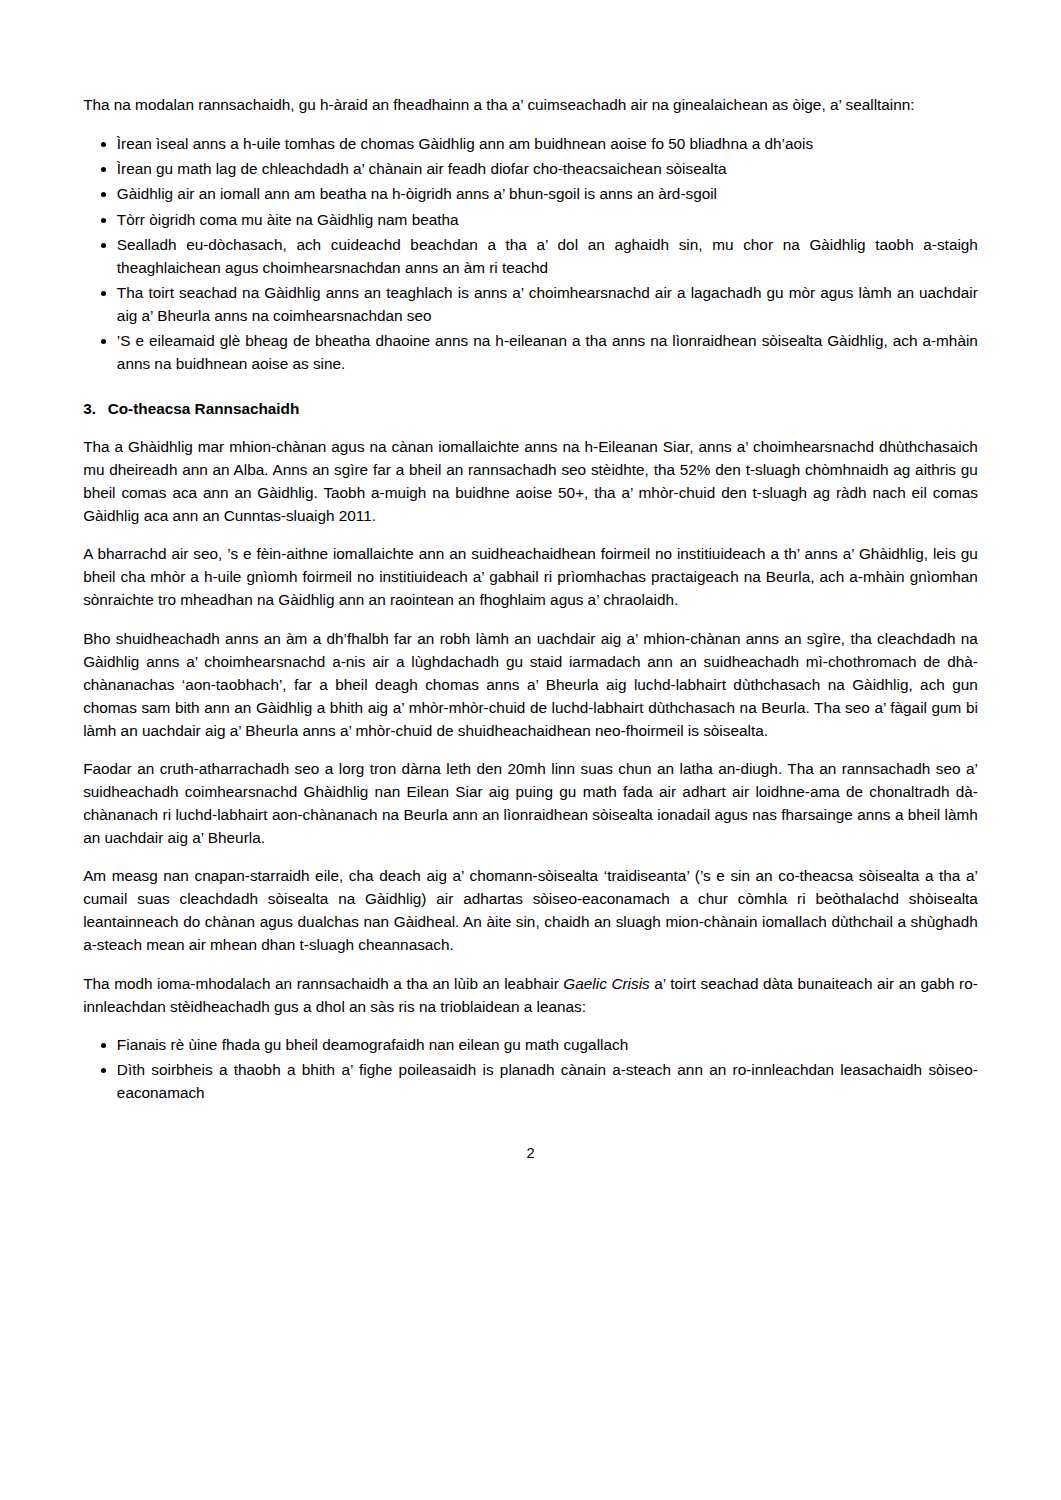Tha na modalan rannsachaidh, gu h-àraid an fheadhainn a tha a’ cuimseachadh air na ginealaichean as òige, a’ sealltainn:
Ìrean ìseal anns a h-uile tomhas de chomas Gàidhlig ann am buidhnean aoise fo 50 bliadhna a dh’aois
Ìrean gu math lag de chleachdadh a’ chànain air feadh diofar cho-theacsaichean sòisealta
Gàidhlig air an iomall ann am beatha na h-òigridh anns a’ bhun-sgoil is anns an àrd-sgoil
Tòrr òigridh coma mu àite na Gàidhlig nam beatha
Sealladh eu-dòchasach, ach cuideachd beachdan a tha a’ dol an aghaidh sin, mu chor na Gàidhlig taobh a-staigh theaghlaichean agus choimhearsnachdan anns an àm ri teachd
Tha toirt seachad na Gàidhlig anns an teaghlach is anns a’ choimhearsnachd air a lagachadh gu mòr agus làmh an uachdair aig a’ Bheurla anns na coimhearsnachdan seo
’S e eileamaid glè bheag de bheatha dhaoine anns na h-eileanan a tha anns na lìonraidhean sòisealta Gàidhlig, ach a-mhàin anns na buidhnean aoise as sine.
3. Co-theacsa Rannsachaidh
Tha a Ghàidhlig mar mhion-chànan agus na cànan iomallaichte anns na h-Eileanan Siar, anns a’ choimhearsnachd dhùthchasaich mu dheireadh ann an Alba. Anns an sgìre far a bheil an rannsachadh seo stèidhte, tha 52% den t-sluagh chòmhnaidh ag aithris gu bheil comas aca ann an Gàidhlig. Taobh a-muigh na buidhne aoise 50+, tha a’ mhòr-chuid den t-sluagh ag ràdh nach eil comas Gàidhlig aca ann an Cunntas-sluaigh 2011.
A bharrachd air seo, ’s e fèin-aithne iomallaichte ann an suidheachaidhean foirmeil no institiuideach a th’ anns a’ Ghàidhlig, leis gu bheil cha mhòr a h-uile gnìomh foirmeil no institiuideach a’ gabhail ri prìomhachas practaigeach na Beurla, ach a-mhàin gnìomhan sònraichte tro mheadhan na Gàidhlig ann an raointean an fhoghlaim agus a’ chraolaidh.
Bho shuidheachadh anns an àm a dh’fhalbh far an robh làmh an uachdair aig a’ mhion-chànan anns an sgìre, tha cleachdadh na Gàidhlig anns a’ choimhearsnachd a-nis air a lùghdachadh gu staid iarmadach ann an suidheachadh mì-chothromach de dhà-chànanachas ‘aon-taobhach’, far a bheil deagh chomas anns a’ Bheurla aig luchd-labhairt dùthchasach na Gàidhlig, ach gun chomas sam bith ann an Gàidhlig a bhith aig a’ mhòr-mhòr-chuid de luchd-labhairt dùthchasach na Beurla. Tha seo a’ fàgail gum bi làmh an uachdair aig a’ Bheurla anns a’ mhòr-chuid de shuidheachaidhean neo-fhoirmeil is sòisealta.
Faodar an cruth-atharrachadh seo a lorg tron dàrna leth den 20mh linn suas chun an latha an-diugh. Tha an rannsachadh seo a’ suidheachadh coimhearsnachd Ghàidhlig nan Eilean Siar aig puing gu math fada air adhart air loidhne-ama de chonaltradh dà-chànanach ri luchd-labhairt aon-chànanach na Beurla ann an lìonraidhean sòisealta ionadail agus nas fharsainge anns a bheil làmh an uachdair aig a’ Bheurla.
Am measg nan cnapan-starraidh eile, cha deach aig a’ chomann-sòisealta ‘traidiseanta’ (’s e sin an co-theacsa sòisealta a tha a’ cumail suas cleachdadh sòisealta na Gàidhlig) air adhartas sòiseo-eaconamach a chur còmhla ri beòthalachd shòisealta leantainneach do chànan agus dualchas nan Gàidheal. An àite sin, chaidh an sluagh mion-chànain iomallach dùthchail a shùghadh a-steach mean air mhean dhan t-sluagh cheannasach.
Tha modh ioma-mhodalach an rannsachaidh a tha an lùib an leabhair Gaelic Crisis a’ toirt seachad dàta bunaiteach air an gabh ro-innleachdan stèidheachadh gus a dhol an sàs ris na trioblaidean a leanas:
Fianais rè ùine fhada gu bheil deamografaidh nan eilean gu math cugallach
Dìth soirbheis a thaobh a bhith a’ fighe poileasaidh is planadh cànain a-steach ann an ro-innleachdan leasachaidh sòiseo-eaconamach
2